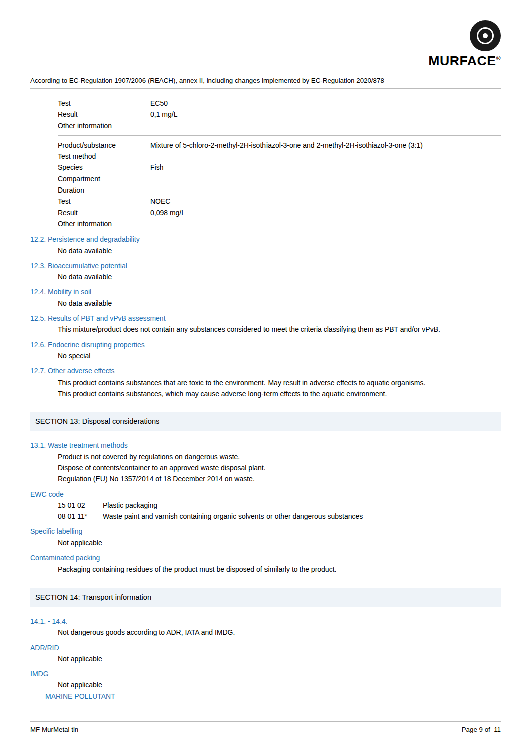MURFACE®
According to EC-Regulation 1907/2006 (REACH), annex II, including changes implemented by EC-Regulation 2020/878
| Test | EC50 |
| Result | 0,1 mg/L |
| Other information | |
| Product/substance | Mixture of 5-chloro-2-methyl-2H-isothiazol-3-one and 2-methyl-2H-isothiazol-3-one (3:1) |
| Test method | |
| Species | Fish |
| Compartment | |
| Duration | |
| Test | NOEC |
| Result | 0,098 mg/L |
| Other information | |
12.2. Persistence and degradability
No data available
12.3. Bioaccumulative potential
No data available
12.4. Mobility in soil
No data available
12.5. Results of PBT and vPvB assessment
This mixture/product does not contain any substances considered to meet the criteria classifying them as PBT and/or vPvB.
12.6. Endocrine disrupting properties
No special
12.7. Other adverse effects
This product contains substances that are toxic to the environment. May result in adverse effects to aquatic organisms.
This product contains substances, which may cause adverse long-term effects to the aquatic environment.
SECTION 13: Disposal considerations
13.1. Waste treatment methods
Product is not covered by regulations on dangerous waste.
Dispose of contents/container to an approved waste disposal plant.
Regulation (EU) No 1357/2014 of 18 December 2014 on waste.
EWC code
15 01 02 Plastic packaging
08 01 11*Waste paint and varnish containing organic solvents or other dangerous substances
Specific labelling
Not applicable
Contaminated packing
Packaging containing residues of the product must be disposed of similarly to the product.
SECTION 14: Transport information
14.1. - 14.4.
Not dangerous goods according to ADR, IATA and IMDG.
ADR/RID
Not applicable
IMDG
Not applicable
MARINE POLLUTANT
MF MurMetal tin Page 9 of 11